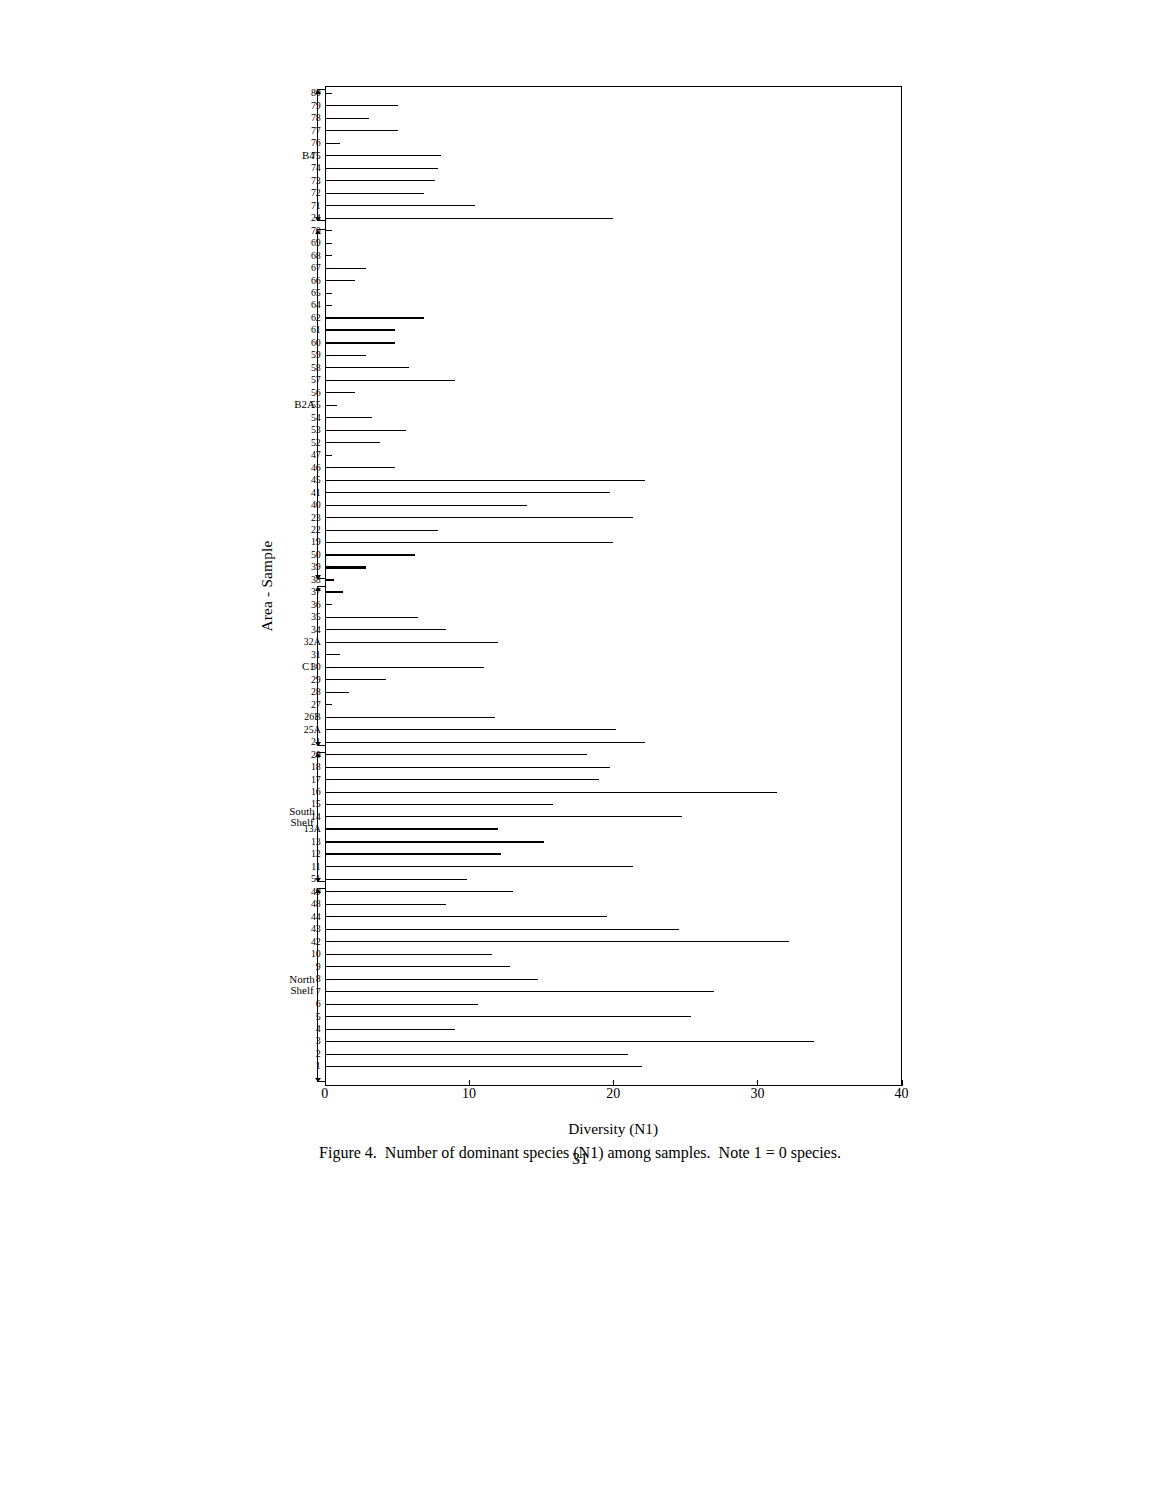Area - Sample
B4
B2A
C1
South Shelf
North Shelf
80
79
78
77
76
75
74
73
72
71
24
70
69
68
67
66
65
64
62
61
60
59
58
57
56
55
54
53
52
47
46
45
41
40
23
22
19
50
39
38
37
36
35
34
32A
31
30
29
28
27
26B
25A
21
20
18
17
16
15
14
13A
13
12
11
51
49
48
44
43
42
10
9
8
7
6
5
4
3
2
1
0 10 20 30 40
Diversity (N1)
Figure 4. Number of dominant species (N1) among samples. Note 1 = 0 species.
31